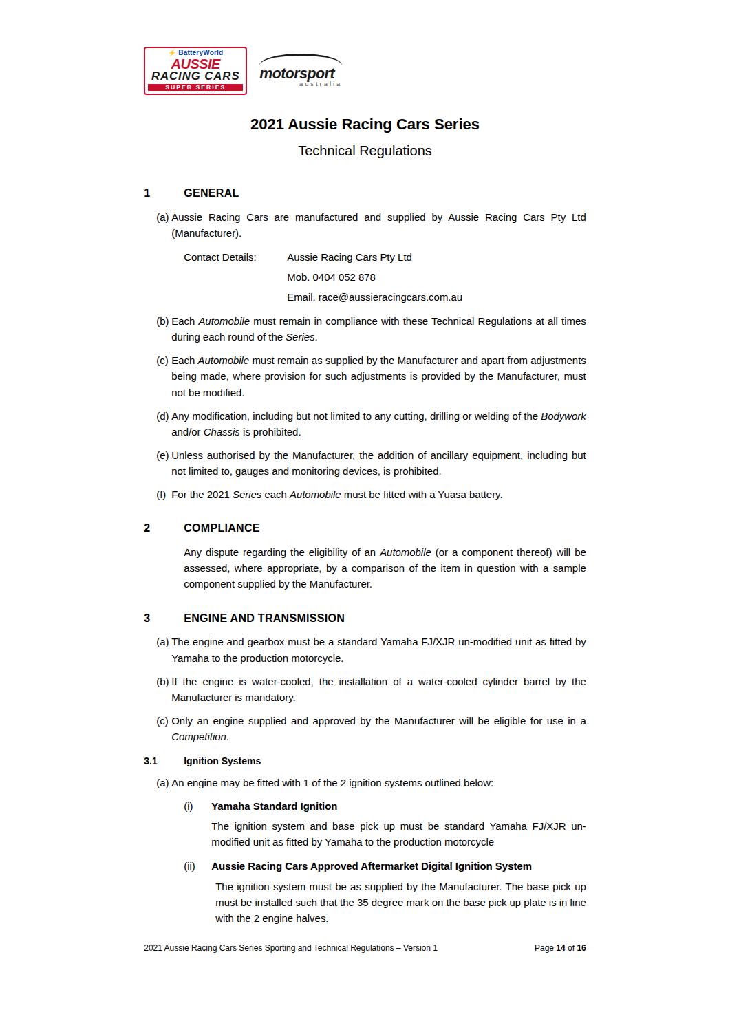⚡ BatteryWorld AUSSIE RACING CARS SUPER SERIES
motorsport australia
2021 Aussie Racing Cars Series
Technical Regulations
1
GENERAL
(a)
Aussie Racing Cars are manufactured and supplied by Aussie Racing Cars Pty Ltd (Manufacturer).
Contact Details:
Aussie Racing Cars Pty Ltd
Mob. 0404 052 878
Email. race@aussieracingcars.com.au
(b)
Each Automobile must remain in compliance with these Technical Regulations at all times during each round of the Series.
(c)
Each Automobile must remain as supplied by the Manufacturer and apart from adjustments being made, where provision for such adjustments is provided by the Manufacturer, must not be modified.
(d)
Any modification, including but not limited to any cutting, drilling or welding of the Bodywork and/or Chassis is prohibited.
(e)
Unless authorised by the Manufacturer, the addition of ancillary equipment, including but not limited to, gauges and monitoring devices, is prohibited.
(f)
For the 2021 Series each Automobile must be fitted with a Yuasa battery.
2
COMPLIANCE
Any dispute regarding the eligibility of an Automobile (or a component thereof) will be assessed, where appropriate, by a comparison of the item in question with a sample component supplied by the Manufacturer.
3
ENGINE AND TRANSMISSION
(a)
The engine and gearbox must be a standard Yamaha FJ/XJR un-modified unit as fitted by Yamaha to the production motorcycle.
(b)
If the engine is water-cooled, the installation of a water-cooled cylinder barrel by the Manufacturer is mandatory.
(c)
Only an engine supplied and approved by the Manufacturer will be eligible for use in a Competition.
3.1
Ignition Systems
(a)
An engine may be fitted with 1 of the 2 ignition systems outlined below:
(i)
Yamaha Standard Ignition
The ignition system and base pick up must be standard Yamaha FJ/XJR un-modified unit as fitted by Yamaha to the production motorcycle
(ii)
Aussie Racing Cars Approved Aftermarket Digital Ignition System
The ignition system must be as supplied by the Manufacturer. The base pick up must be installed such that the 35 degree mark on the base pick up plate is in line with the 2 engine halves.
2021 Aussie Racing Cars Series Sporting and Technical Regulations – Version 1
Page 14 of 16